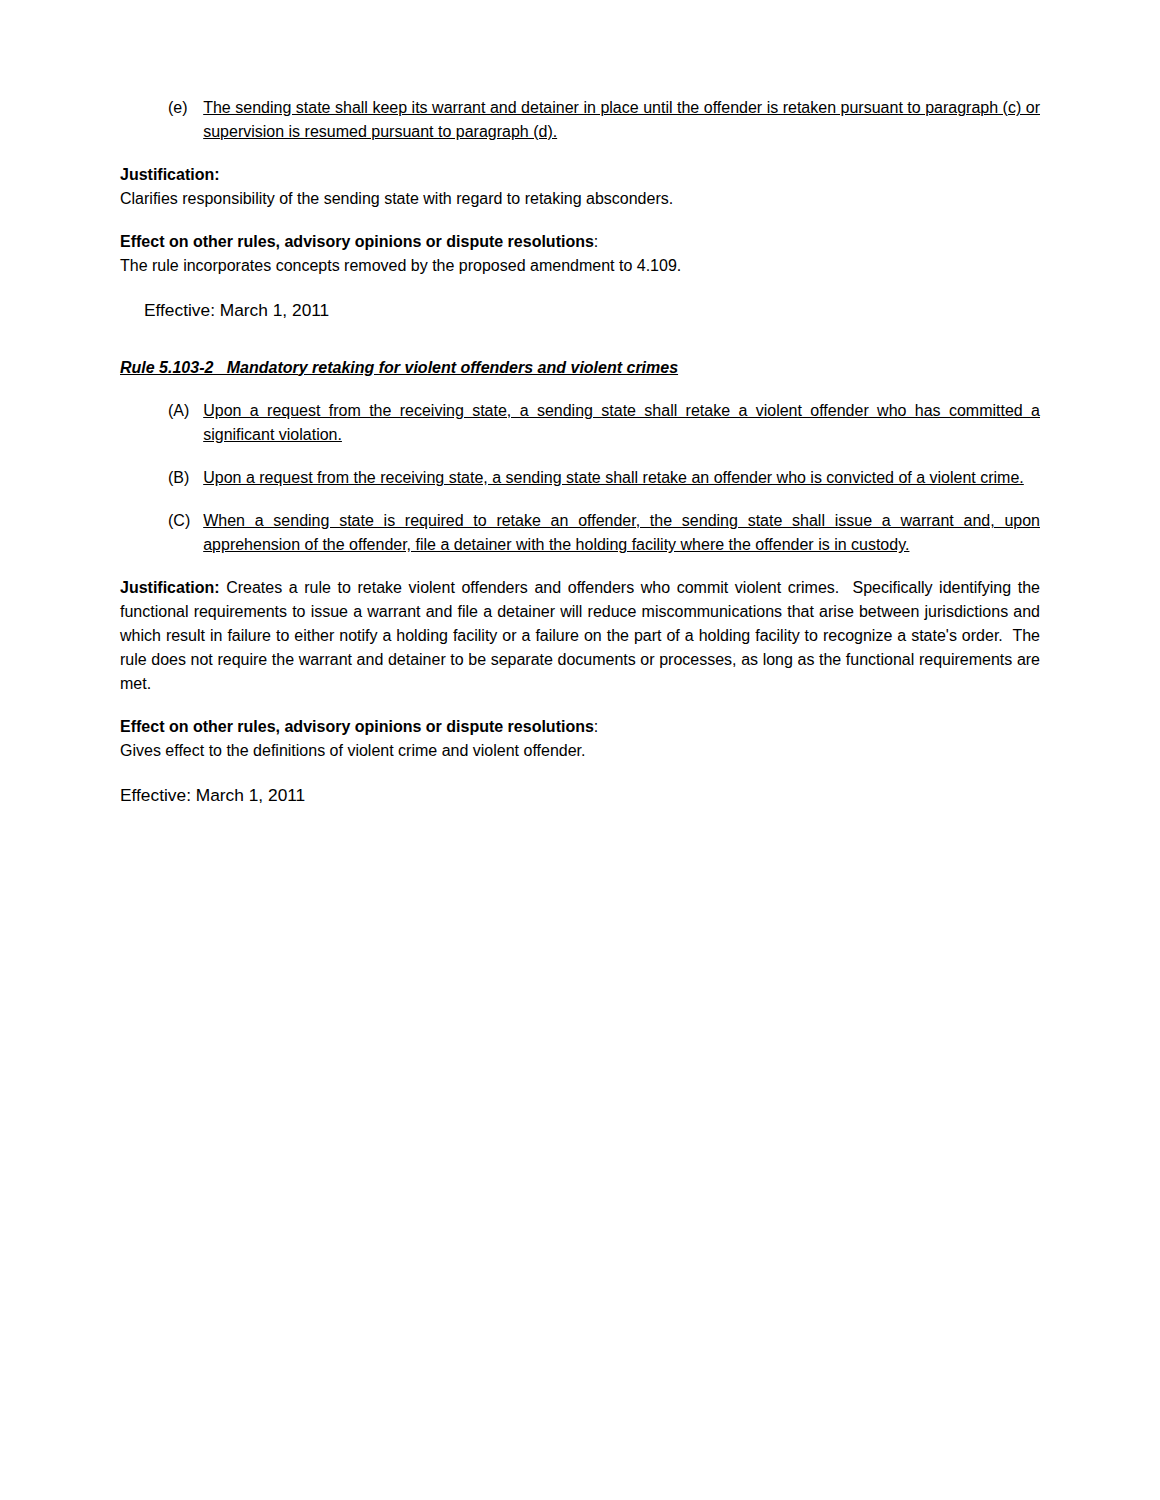(e)
The sending state shall keep its warrant and detainer in place until the offender is retaken pursuant to paragraph (c) or supervision is resumed pursuant to paragraph (d).
Justification:
Clarifies responsibility of the sending state with regard to retaking absconders.
Effect on other rules, advisory opinions or dispute resolutions:
The rule incorporates concepts removed by the proposed amendment to 4.109.
Effective: March 1, 2011
Rule 5.103-2 Mandatory retaking for violent offenders and violent crimes
(A)
Upon a request from the receiving state, a sending state shall retake a violent offender who has committed a significant violation.
(B)
Upon a request from the receiving state, a sending state shall retake an offender who is convicted of a violent crime.
(C)
When a sending state is required to retake an offender, the sending state shall issue a warrant and, upon apprehension of the offender, file a detainer with the holding facility where the offender is in custody.
Justification: Creates a rule to retake violent offenders and offenders who commit violent crimes. Specifically identifying the functional requirements to issue a warrant and file a detainer will reduce miscommunications that arise between jurisdictions and which result in failure to either notify a holding facility or a failure on the part of a holding facility to recognize a state's order. The rule does not require the warrant and detainer to be separate documents or processes, as long as the functional requirements are met.
Effect on other rules, advisory opinions or dispute resolutions:
Gives effect to the definitions of violent crime and violent offender.
Effective: March 1, 2011